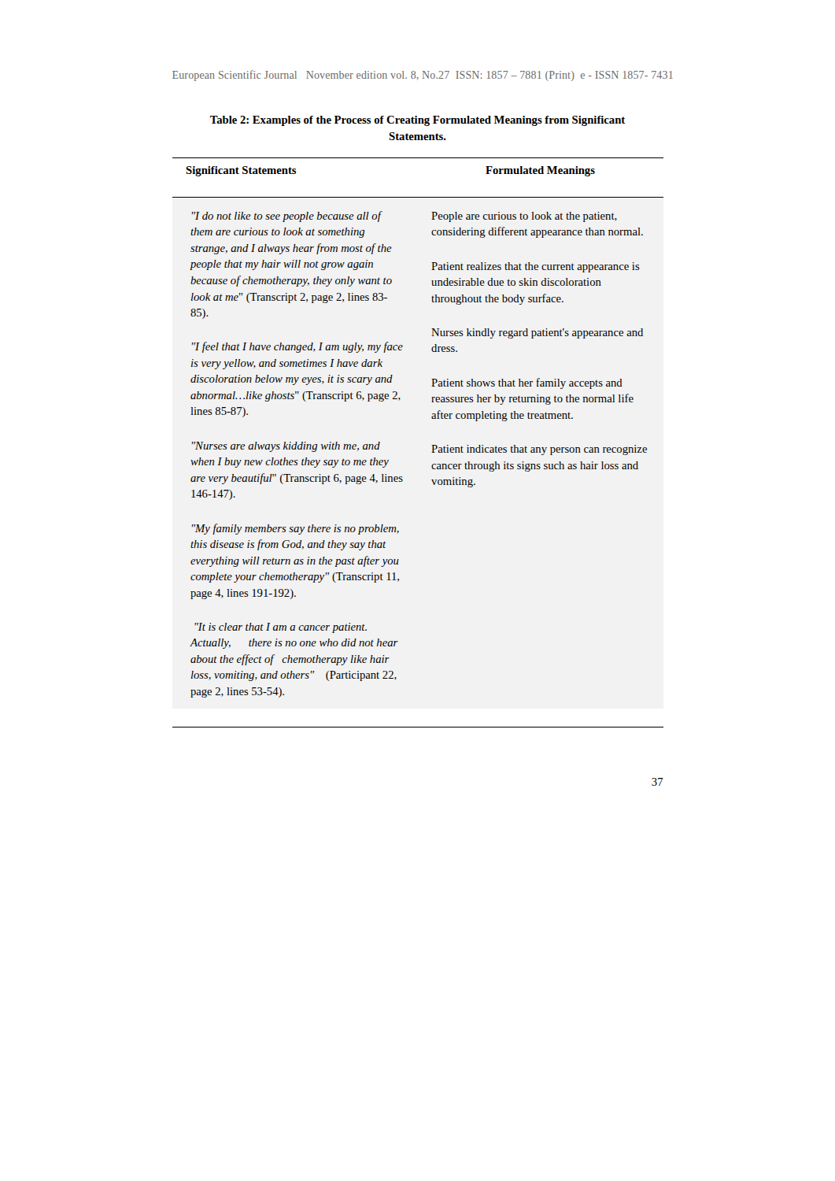European Scientific Journal November edition vol. 8, No.27 ISSN: 1857 – 7881 (Print) e - ISSN 1857- 7431
Table 2: Examples of the Process of Creating Formulated Meanings from Significant Statements.
| Significant Statements | Formulated Meanings |
| --- | --- |
| "I do not like to see people because all of them are curious to look at something strange, and I always hear from most of the people that my hair will not grow again because of chemotherapy, they only want to look at me " (Transcript 2, page 2, lines 83-85). "I feel that I have changed, I am ugly, my face is very yellow, and sometimes I have dark discoloration below my eyes, it is scary and abnormal…like ghosts " (Transcript 6, page 2, lines 85-87). "Nurses are always kidding with me, and when I buy new clothes they say to me they are very beautiful " (Transcript 6, page 4, lines 146-147). "My family members say there is no problem, this disease is from God, and they say that everything will return as in the past after you complete your chemotherapy" (Transcript 11, page 4, lines 191-192). "It is clear that I am a cancer patient. Actually, there is no one who did not hear about the effect of chemotherapy like hair loss, vomiting, and others" (Participant 22, page 2, lines 53-54). | People are curious to look at the patient, considering different appearance than normal. Patient realizes that the current appearance is undesirable due to skin discoloration throughout the body surface. Nurses kindly regard patient's appearance and dress. Patient shows that her family accepts and reassures her by returning to the normal life after completing the treatment. Patient indicates that any person can recognize cancer through its signs such as hair loss and vomiting. |
37